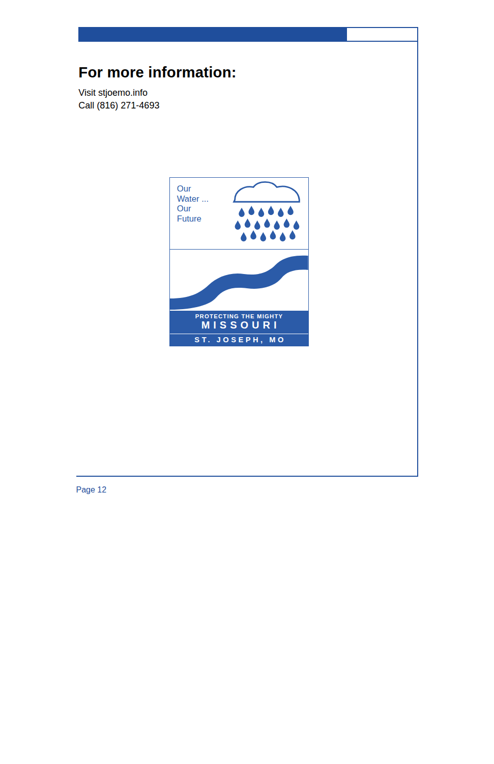For more information:
Visit stjoemo.info
Call (816) 271-4693
Our
Water ...
Our
Future
PROTECTING THE MIGHTY
MISSOURI
ST. JOSEPH, MO
Page 12